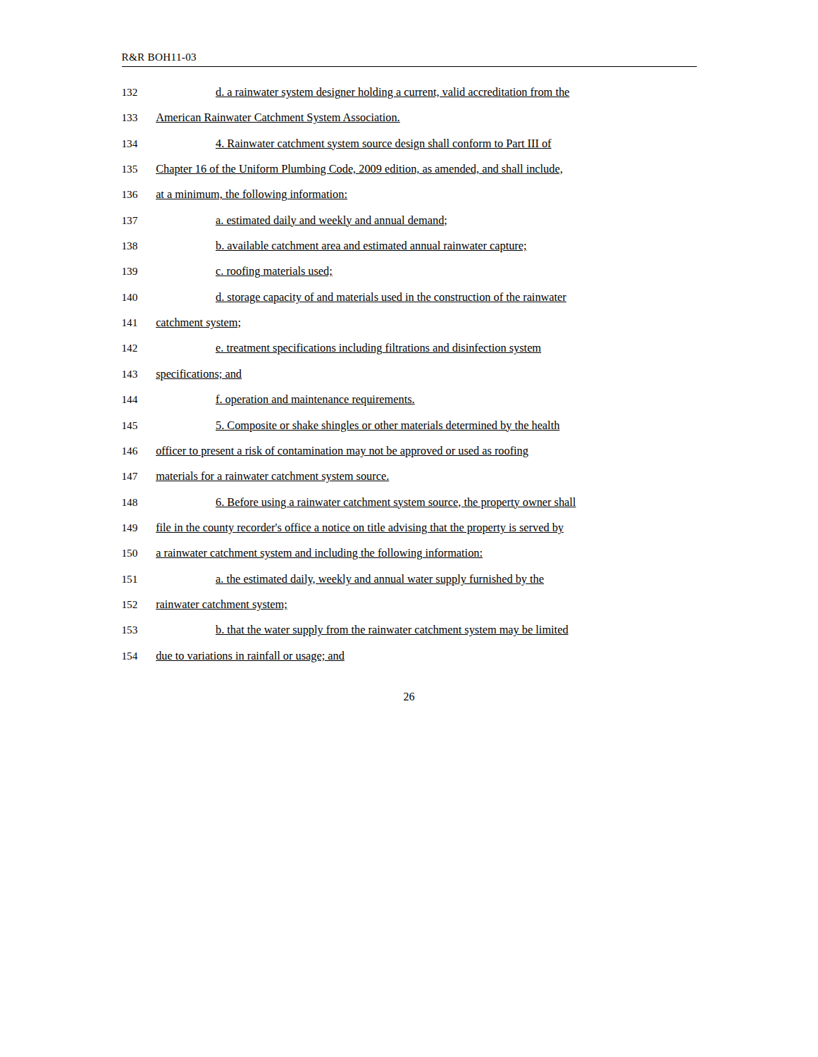R&R BOH11-03
d. a rainwater system designer holding a current, valid accreditation from the
American Rainwater Catchment System Association.
4. Rainwater catchment system source design shall conform to Part III of
Chapter 16 of the Uniform Plumbing Code, 2009 edition, as amended, and shall include,
at a minimum, the following information:
a. estimated daily and weekly and annual demand;
b. available catchment area and estimated annual rainwater capture;
c. roofing materials used;
d. storage capacity of and materials used in the construction of the rainwater
catchment system;
e. treatment specifications including filtrations and disinfection system
specifications; and
f. operation and maintenance requirements.
5. Composite or shake shingles or other materials determined by the health
officer to present a risk of contamination may not be approved or used as roofing
materials for a rainwater catchment system source.
6. Before using a rainwater catchment system source, the property owner shall
file in the county recorder's office a notice on title advising that the property is served by
a rainwater catchment system and including the following information:
a. the estimated daily, weekly and annual water supply furnished by the
rainwater catchment system;
b. that the water supply from the rainwater catchment system may be limited
due to variations in rainfall or usage; and
26